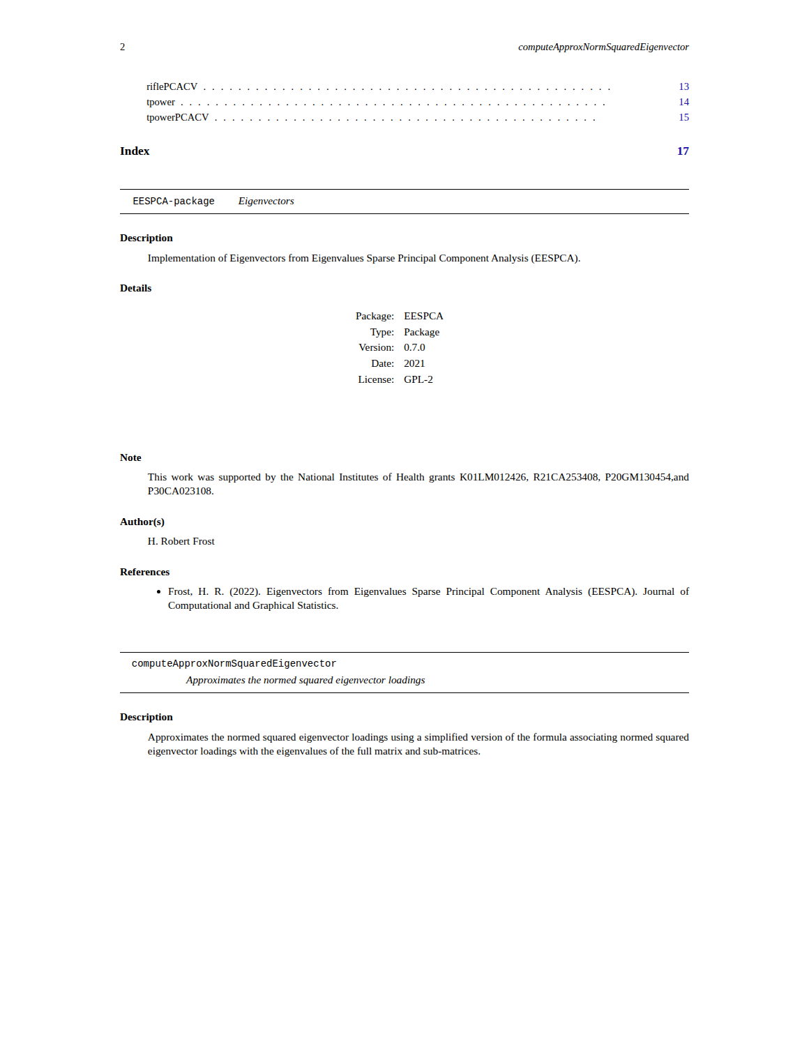2 computeApproxNormSquaredEigenvector
riflePCACV . . . . . . . . . . . . . . . . . . . . . . . . . . . . . . . . . . . . . . . . . . . . . . . 13
tpower . . . . . . . . . . . . . . . . . . . . . . . . . . . . . . . . . . . . . . . . . . . . . . . . . 14
tpowerPCACV . . . . . . . . . . . . . . . . . . . . . . . . . . . . . . . . . . . . . . . . . . . . 15
Index 17
EESPCA-package Eigenvectors
Description
Implementation of Eigenvectors from Eigenvalues Sparse Principal Component Analysis (EESPCA).
Details
| Package: | EESPCA |
| Type: | Package |
| Version: | 0.7.0 |
| Date: | 2021 |
| License: | GPL-2 |
Note
This work was supported by the National Institutes of Health grants K01LM012426, R21CA253408, P20GM130454,and P30CA023108.
Author(s)
H. Robert Frost
References
Frost, H. R. (2022). Eigenvectors from Eigenvalues Sparse Principal Component Analysis (EESPCA). Journal of Computational and Graphical Statistics.
computeApproxNormSquaredEigenvector
Approximates the normed squared eigenvector loadings
Description
Approximates the normed squared eigenvector loadings using a simplified version of the formula associating normed squared eigenvector loadings with the eigenvalues of the full matrix and sub-matrices.